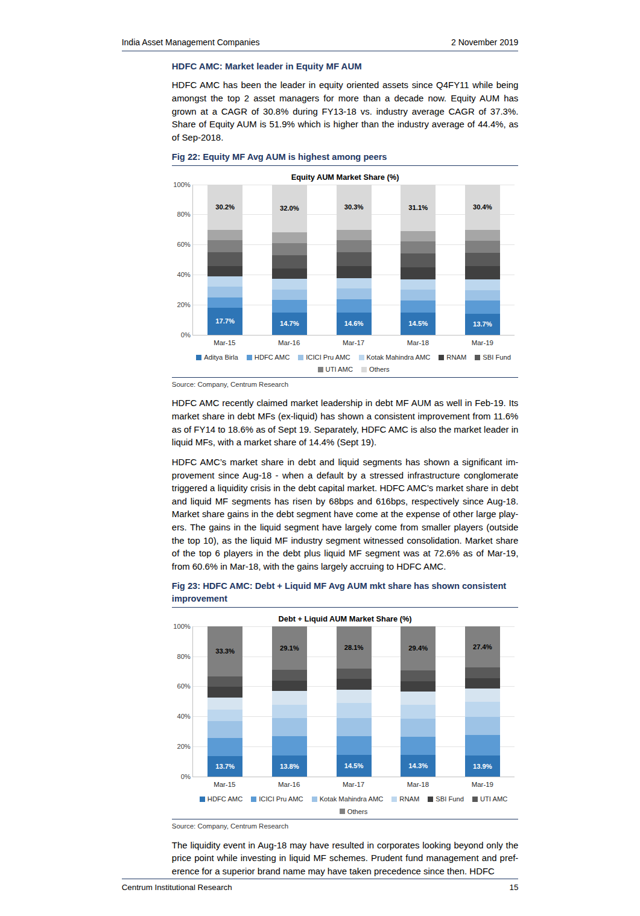India Asset Management Companies
2 November 2019
HDFC AMC: Market leader in Equity MF AUM
HDFC AMC has been the leader in equity oriented assets since Q4FY11 while being amongst the top 2 asset managers for more than a decade now. Equity AUM has grown at a CAGR of 30.8% during FY13-18 vs. industry average CAGR of 37.3%. Share of Equity AUM is 51.9% which is higher than the industry average of 44.4%, as of Sep-2018.
Fig 22: Equity MF Avg AUM is highest among peers
Equity AUM Market Share (%)
100%
80%
60%
40%
20%
0%
30.2%
17.7%
32.0%
14.7%
30.3%
14.6%
31.1%
14.5%
30.4%
13.7%
Mar-15
Mar-16
Mar-17
Mar-18
Mar-19
Aditya Birla
HDFC AMC
ICICI Pru AMC
Kotak Mahindra AMC
RNAM
SBI Fund
UTI AMC
Others
Source: Company, Centrum Research
HDFC AMC recently claimed market leadership in debt MF AUM as well in Feb-19. Its market share in debt MFs (ex-liquid) has shown a consistent improvement from 11.6% as of FY14 to 18.6% as of Sept 19. Separately, HDFC AMC is also the market leader in liquid MFs, with a market share of 14.4% (Sept 19).
HDFC AMC’s market share in debt and liquid segments has shown a significant improvement since Aug-18 - when a default by a stressed infrastructure conglomerate triggered a liquidity crisis in the debt capital market. HDFC AMC’s market share in debt and liquid MF segments has risen by 68bps and 616bps, respectively since Aug-18. Market share gains in the debt segment have come at the expense of other large players. The gains in the liquid segment have largely come from smaller players (outside the top 10), as the liquid MF industry segment witnessed consolidation. Market share of the top 6 players in the debt plus liquid MF segment was at 72.6% as of Mar-19, from 60.6% in Mar-18, with the gains largely accruing to HDFC AMC.
Fig 23: HDFC AMC: Debt + Liquid MF Avg AUM mkt share has shown consistent improvement
Debt + Liquid AUM Market Share (%)
100%
80%
60%
40%
20%
0%
33.3%
13.7%
29.1%
13.8%
28.1%
14.5%
29.4%
14.3%
27.4%
13.9%
Mar-15
Mar-16
Mar-17
Mar-18
Mar-19
HDFC AMC
ICICI Pru AMC
Kotak Mahindra AMC
RNAM
SBI Fund
UTI AMC
Others
Source: Company, Centrum Research
The liquidity event in Aug-18 may have resulted in corporates looking beyond only the price point while investing in liquid MF schemes. Prudent fund management and preference for a superior brand name may have taken precedence since then. HDFC
Centrum Institutional Research
15